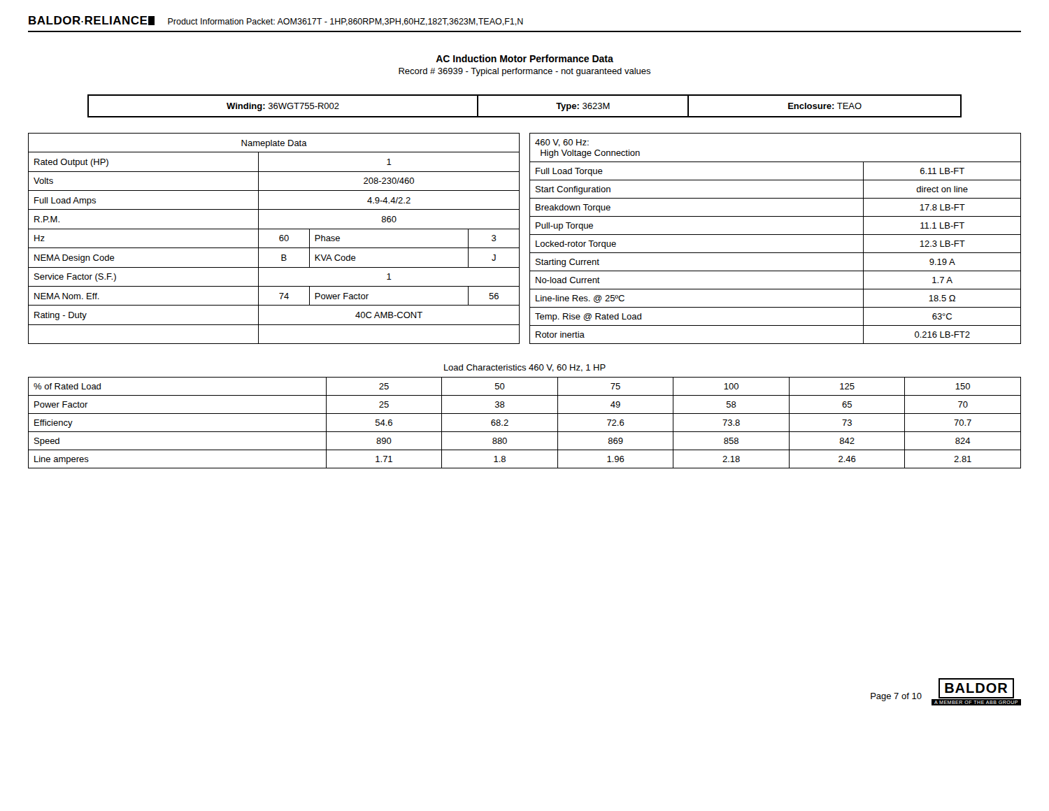BALDOR·RELIANCE
Product Information Packet: AOM3617T - 1HP,860RPM,3PH,60HZ,182T,3623M,TEAO,F1,N
AC Induction Motor Performance Data
Record # 36939 - Typical performance - not guaranteed values
| Winding: 36WGT755-R002 | Type: 3623M | Enclosure: TEAO |
| Nameplate Data |
| Rated Output (HP) | 1 |
| Volts | 208-230/460 |
| Full Load Amps | 4.9-4.4/2.2 |
| R.P.M. | 860 |
| Hz | 60 | Phase | 3 |
| NEMA Design Code | B | KVA Code | J |
| Service Factor (S.F.) | 1 |
| NEMA Nom. Eff. | 74 | Power Factor | 56 |
| Rating - Duty | 40C AMB-CONT |
| 460 V, 60 Hz: High Voltage Connection |
| Full Load Torque | 6.11 LB-FT |
| Start Configuration | direct on line |
| Breakdown Torque | 17.8 LB-FT |
| Pull-up Torque | 11.1 LB-FT |
| Locked-rotor Torque | 12.3 LB-FT |
| Starting Current | 9.19 A |
| No-load Current | 1.7 A |
| Line-line Res. @ 25ºC | 18.5 Ω |
| Temp. Rise @ Rated Load | 63°C |
| Rotor inertia | 0.216 LB-FT2 |
Load Characteristics 460 V, 60 Hz, 1 HP
| % of Rated Load | 25 | 50 | 75 | 100 | 125 | 150 |
| Power Factor | 25 | 38 | 49 | 58 | 65 | 70 |
| Efficiency | 54.6 | 68.2 | 72.6 | 73.8 | 73 | 70.7 |
| Speed | 890 | 880 | 869 | 858 | 842 | 824 |
| Line amperes | 1.71 | 1.8 | 1.96 | 2.18 | 2.46 | 2.81 |
Page 7 of 10
BALDOR A MEMBER OF THE ABB GROUP